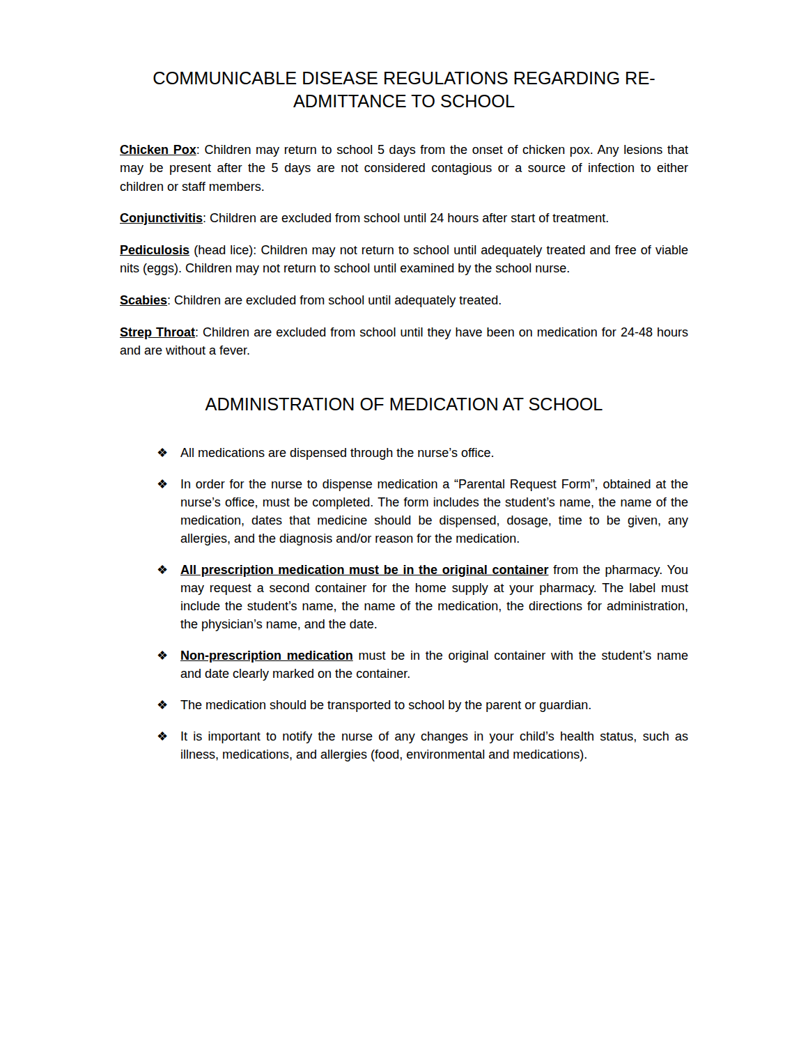COMMUNICABLE DISEASE REGULATIONS REGARDING RE-ADMITTANCE TO SCHOOL
Chicken Pox: Children may return to school 5 days from the onset of chicken pox. Any lesions that may be present after the 5 days are not considered contagious or a source of infection to either children or staff members.
Conjunctivitis: Children are excluded from school until 24 hours after start of treatment.
Pediculosis (head lice): Children may not return to school until adequately treated and free of viable nits (eggs). Children may not return to school until examined by the school nurse.
Scabies: Children are excluded from school until adequately treated.
Strep Throat: Children are excluded from school until they have been on medication for 24-48 hours and are without a fever.
ADMINISTRATION OF MEDICATION AT SCHOOL
All medications are dispensed through the nurse’s office.
In order for the nurse to dispense medication a “Parental Request Form”, obtained at the nurse’s office, must be completed. The form includes the student’s name, the name of the medication, dates that medicine should be dispensed, dosage, time to be given, any allergies, and the diagnosis and/or reason for the medication.
All prescription medication must be in the original container from the pharmacy. You may request a second container for the home supply at your pharmacy. The label must include the student’s name, the name of the medication, the directions for administration, the physician’s name, and the date.
Non-prescription medication must be in the original container with the student’s name and date clearly marked on the container.
The medication should be transported to school by the parent or guardian.
It is important to notify the nurse of any changes in your child’s health status, such as illness, medications, and allergies (food, environmental and medications).